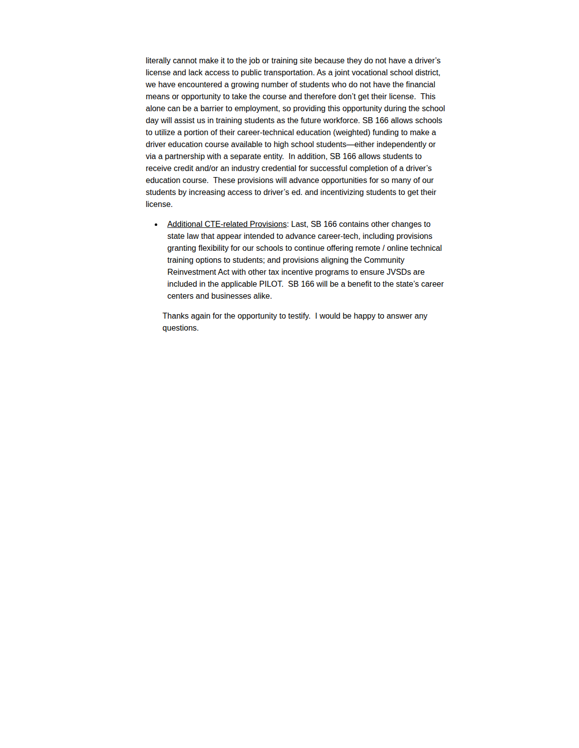literally cannot make it to the job or training site because they do not have a driver’s license and lack access to public transportation. As a joint vocational school district, we have encountered a growing number of students who do not have the financial means or opportunity to take the course and therefore don’t get their license. This alone can be a barrier to employment, so providing this opportunity during the school day will assist us in training students as the future workforce. SB 166 allows schools to utilize a portion of their career-technical education (weighted) funding to make a driver education course available to high school students—either independently or via a partnership with a separate entity. In addition, SB 166 allows students to receive credit and/or an industry credential for successful completion of a driver’s education course. These provisions will advance opportunities for so many of our students by increasing access to driver’s ed. and incentivizing students to get their license.
Additional CTE-related Provisions: Last, SB 166 contains other changes to state law that appear intended to advance career-tech, including provisions granting flexibility for our schools to continue offering remote / online technical training options to students; and provisions aligning the Community Reinvestment Act with other tax incentive programs to ensure JVSDs are included in the applicable PILOT. SB 166 will be a benefit to the state’s career centers and businesses alike.
Thanks again for the opportunity to testify. I would be happy to answer any questions.